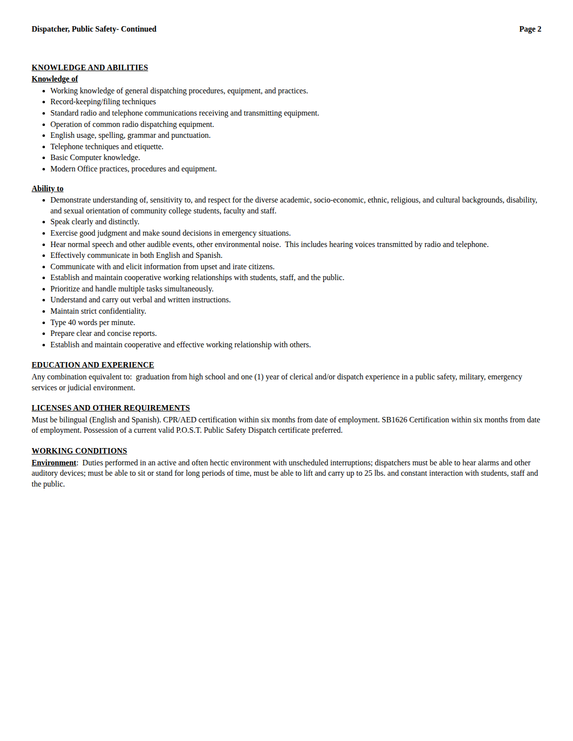Dispatcher, Public Safety- Continued Page 2
KNOWLEDGE AND ABILITIES
Knowledge of
Working knowledge of general dispatching procedures, equipment, and practices.
Record-keeping/filing techniques
Standard radio and telephone communications receiving and transmitting equipment.
Operation of common radio dispatching equipment.
English usage, spelling, grammar and punctuation.
Telephone techniques and etiquette.
Basic Computer knowledge.
Modern Office practices, procedures and equipment.
Ability to
Demonstrate understanding of, sensitivity to, and respect for the diverse academic, socio-economic, ethnic, religious, and cultural backgrounds, disability, and sexual orientation of community college students, faculty and staff.
Speak clearly and distinctly.
Exercise good judgment and make sound decisions in emergency situations.
Hear normal speech and other audible events, other environmental noise. This includes hearing voices transmitted by radio and telephone.
Effectively communicate in both English and Spanish.
Communicate with and elicit information from upset and irate citizens.
Establish and maintain cooperative working relationships with students, staff, and the public.
Prioritize and handle multiple tasks simultaneously.
Understand and carry out verbal and written instructions.
Maintain strict confidentiality.
Type 40 words per minute.
Prepare clear and concise reports.
Establish and maintain cooperative and effective working relationship with others.
EDUCATION AND EXPERIENCE
Any combination equivalent to: graduation from high school and one (1) year of clerical and/or dispatch experience in a public safety, military, emergency services or judicial environment.
LICENSES AND OTHER REQUIREMENTS
Must be bilingual (English and Spanish). CPR/AED certification within six months from date of employment. SB1626 Certification within six months from date of employment. Possession of a current valid P.O.S.T. Public Safety Dispatch certificate preferred.
WORKING CONDITIONS
Environment: Duties performed in an active and often hectic environment with unscheduled interruptions; dispatchers must be able to hear alarms and other auditory devices; must be able to sit or stand for long periods of time, must be able to lift and carry up to 25 lbs. and constant interaction with students, staff and the public.